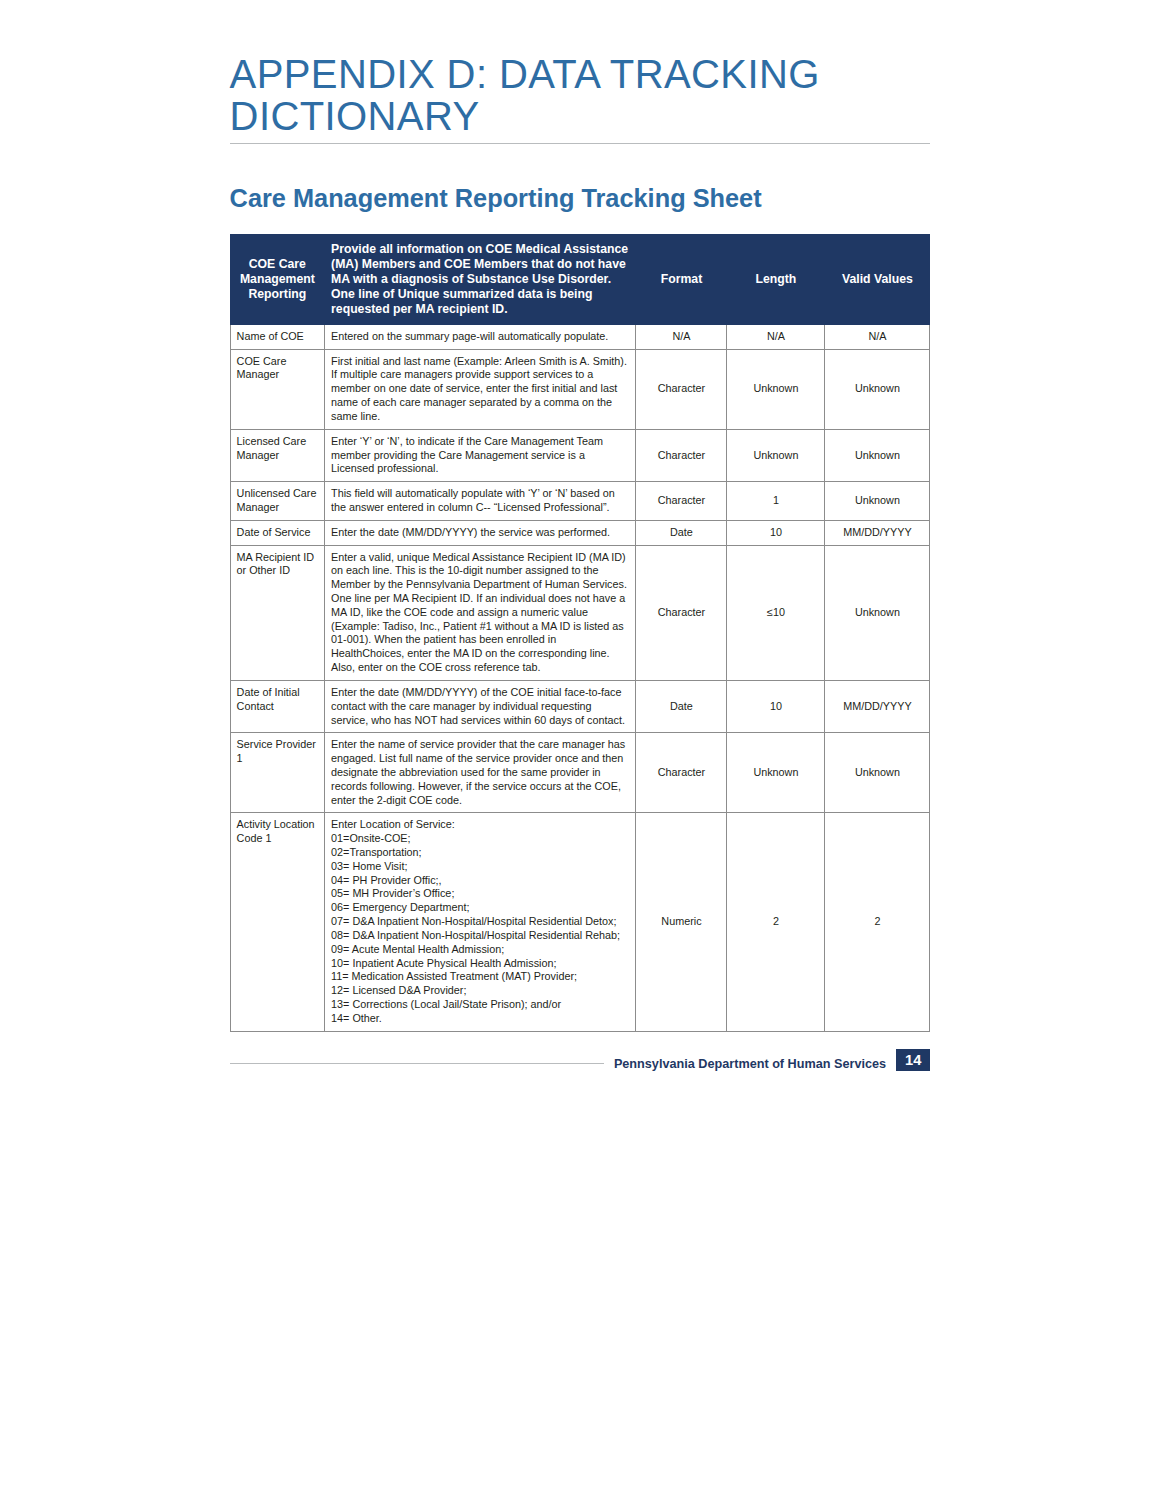APPENDIX D: DATA TRACKING DICTIONARY
Care Management Reporting Tracking Sheet
| COE Care Management Reporting | Provide all information on COE Medical Assistance (MA) Members and COE Members that do not have MA with a diagnosis of Substance Use Disorder. One line of Unique summarized data is being requested per MA recipient ID. | Format | Length | Valid Values |
| --- | --- | --- | --- | --- |
| Name of COE | Entered on the summary page-will automatically populate. | N/A | N/A | N/A |
| COE Care Manager | First initial and last name (Example: Arleen Smith is A. Smith). If multiple care managers provide support services to a member on one date of service, enter the first initial and last name of each care manager separated by a comma on the same line. | Character | Unknown | Unknown |
| Licensed Care Manager | Enter ‘Y’ or ‘N’, to indicate if the Care Management Team member providing the Care Management service is a Licensed professional. | Character | Unknown | Unknown |
| Unlicensed Care Manager | This field will automatically populate with ‘Y’ or ‘N’ based on the answer entered in column C-- “Licensed Professional”. | Character | 1 | Unknown |
| Date of Service | Enter the date (MM/DD/YYYY) the service was performed. | Date | 10 | MM/DD/YYYY |
| MA Recipient ID or Other ID | Enter a valid, unique Medical Assistance Recipient ID (MA ID) on each line. This is the 10-digit number assigned to the Member by the Pennsylvania Department of Human Services. One line per MA Recipient ID. If an individual does not have a MA ID, like the COE code and assign a numeric value (Example: Tadiso, Inc., Patient #1 without a MA ID is listed as 01-001). When the patient has been enrolled in HealthChoices, enter the MA ID on the corresponding line. Also, enter on the COE cross reference tab. | Character | ≤10 | Unknown |
| Date of Initial Contact | Enter the date (MM/DD/YYYY) of the COE initial face-to-face contact with the care manager by individual requesting service, who has NOT had services within 60 days of contact. | Date | 10 | MM/DD/YYYY |
| Service Provider 1 | Enter the name of service provider that the care manager has engaged. List full name of the service provider once and then designate the abbreviation used for the same provider in records following. However, if the service occurs at the COE, enter the 2-digit COE code. | Character | Unknown | Unknown |
| Activity Location Code 1 | Enter Location of Service: 01=Onsite-COE; 02=Transportation; 03= Home Visit; 04= PH Provider Offic;, 05= MH Provider’s Office; 06= Emergency Department; 07= D&A Inpatient Non-Hospital/Hospital Residential Detox; 08= D&A Inpatient Non-Hospital/Hospital Residential Rehab; 09= Acute Mental Health Admission; 10= Inpatient Acute Physical Health Admission; 11= Medication Assisted Treatment (MAT) Provider; 12= Licensed D&A Provider; 13= Corrections (Local Jail/State Prison); and/or 14= Other. | Numeric | 2 | 2 |
Pennsylvania Department of Human Services
14